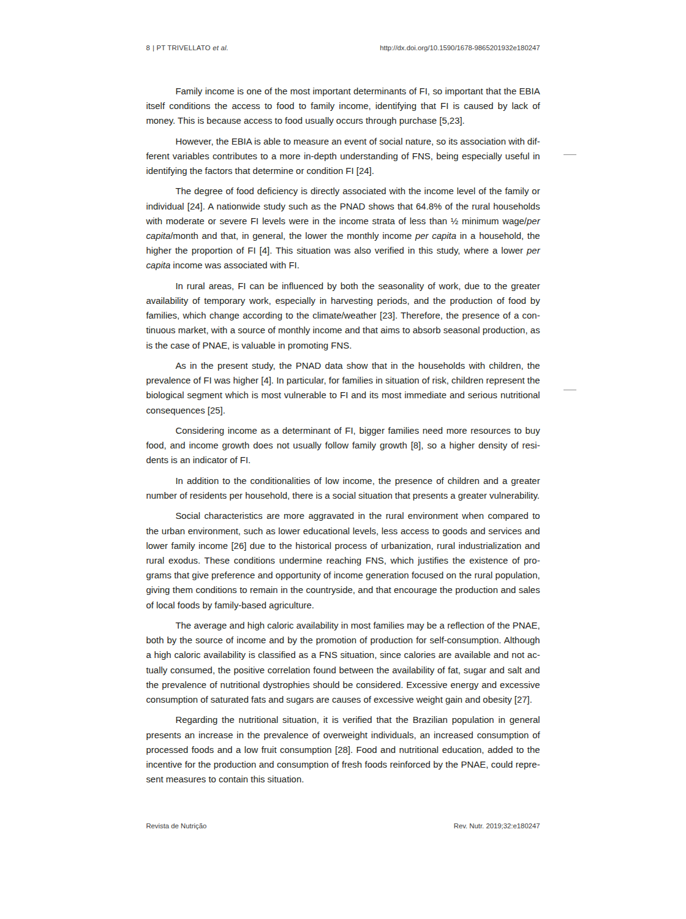8| PT TRIVELLATO et al.
http://dx.doi.org/10.1590/1678-9865201932e180247
Family income is one of the most important determinants of FI, so important that the EBIA itself conditions the access to food to family income, identifying that FI is caused by lack of money. This is because access to food usually occurs through purchase [5,23].
However, the EBIA is able to measure an event of social nature, so its association with different variables contributes to a more in-depth understanding of FNS, being especially useful in identifying the factors that determine or condition FI [24].
The degree of food deficiency is directly associated with the income level of the family or individual [24]. A nationwide study such as the PNAD shows that 64.8% of the rural households with moderate or severe FI levels were in the income strata of less than ½ minimum wage/per capita/month and that, in general, the lower the monthly income per capita in a household, the higher the proportion of FI [4]. This situation was also verified in this study, where a lower per capita income was associated with FI.
In rural areas, FI can be influenced by both the seasonality of work, due to the greater availability of temporary work, especially in harvesting periods, and the production of food by families, which change according to the climate/weather [23]. Therefore, the presence of a continuous market, with a source of monthly income and that aims to absorb seasonal production, as is the case of PNAE, is valuable in promoting FNS.
As in the present study, the PNAD data show that in the households with children, the prevalence of FI was higher [4]. In particular, for families in situation of risk, children represent the biological segment which is most vulnerable to FI and its most immediate and serious nutritional consequences [25].
Considering income as a determinant of FI, bigger families need more resources to buy food, and income growth does not usually follow family growth [8], so a higher density of residents is an indicator of FI.
In addition to the conditionalities of low income, the presence of children and a greater number of residents per household, there is a social situation that presents a greater vulnerability.
Social characteristics are more aggravated in the rural environment when compared to the urban environment, such as lower educational levels, less access to goods and services and lower family income [26] due to the historical process of urbanization, rural industrialization and rural exodus. These conditions undermine reaching FNS, which justifies the existence of programs that give preference and opportunity of income generation focused on the rural population, giving them conditions to remain in the countryside, and that encourage the production and sales of local foods by family-based agriculture.
The average and high caloric availability in most families may be a reflection of the PNAE, both by the source of income and by the promotion of production for self-consumption. Although a high caloric availability is classified as a FNS situation, since calories are available and not actually consumed, the positive correlation found between the availability of fat, sugar and salt and the prevalence of nutritional dystrophies should be considered. Excessive energy and excessive consumption of saturated fats and sugars are causes of excessive weight gain and obesity [27].
Regarding the nutritional situation, it is verified that the Brazilian population in general presents an increase in the prevalence of overweight individuals, an increased consumption of processed foods and a low fruit consumption [28]. Food and nutritional education, added to the incentive for the production and consumption of fresh foods reinforced by the PNAE, could represent measures to contain this situation.
Revista de Nutrição
Rev. Nutr. 2019;32:e180247